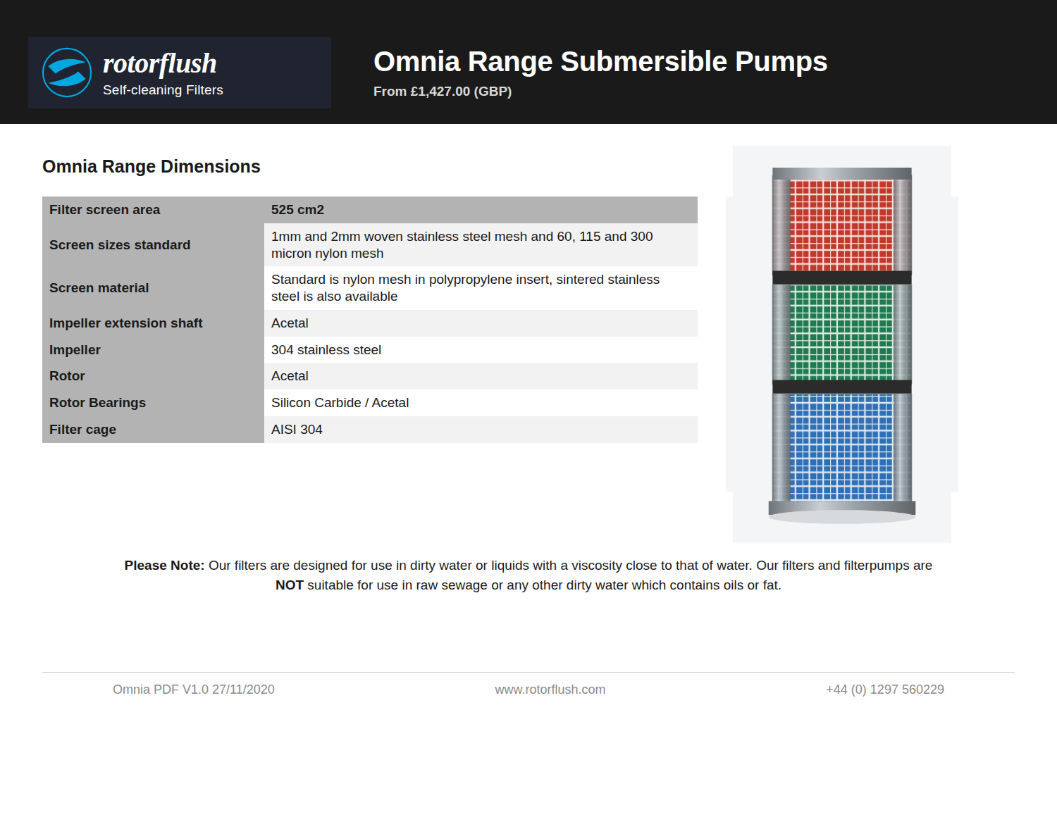rotorflush Self-cleaning Filters
Omnia Range Submersible Pumps
From £1,427.00 (GBP)
Omnia Range Dimensions
| Filter screen area | 525 cm2 |
| Screen sizes standard | 1mm and 2mm woven stainless steel mesh and 60, 115 and 300 micron nylon mesh |
| Screen material | Standard is nylon mesh in polypropylene insert, sintered stainless steel is also available |
| Impeller extension shaft | Acetal |
| Impeller | 304 stainless steel |
| Rotor | Acetal |
| Rotor Bearings | Silicon Carbide / Acetal |
| Filter cage | AISI 304 |
Please Note: Our filters are designed for use in dirty water or liquids with a viscosity close to that of water. Our filters and filterpumps are NOT suitable for use in raw sewage or any other dirty water which contains oils or fat.
Omnia PDF V1.0 27/11/2020 www.rotorflush.com +44 (0) 1297 560229